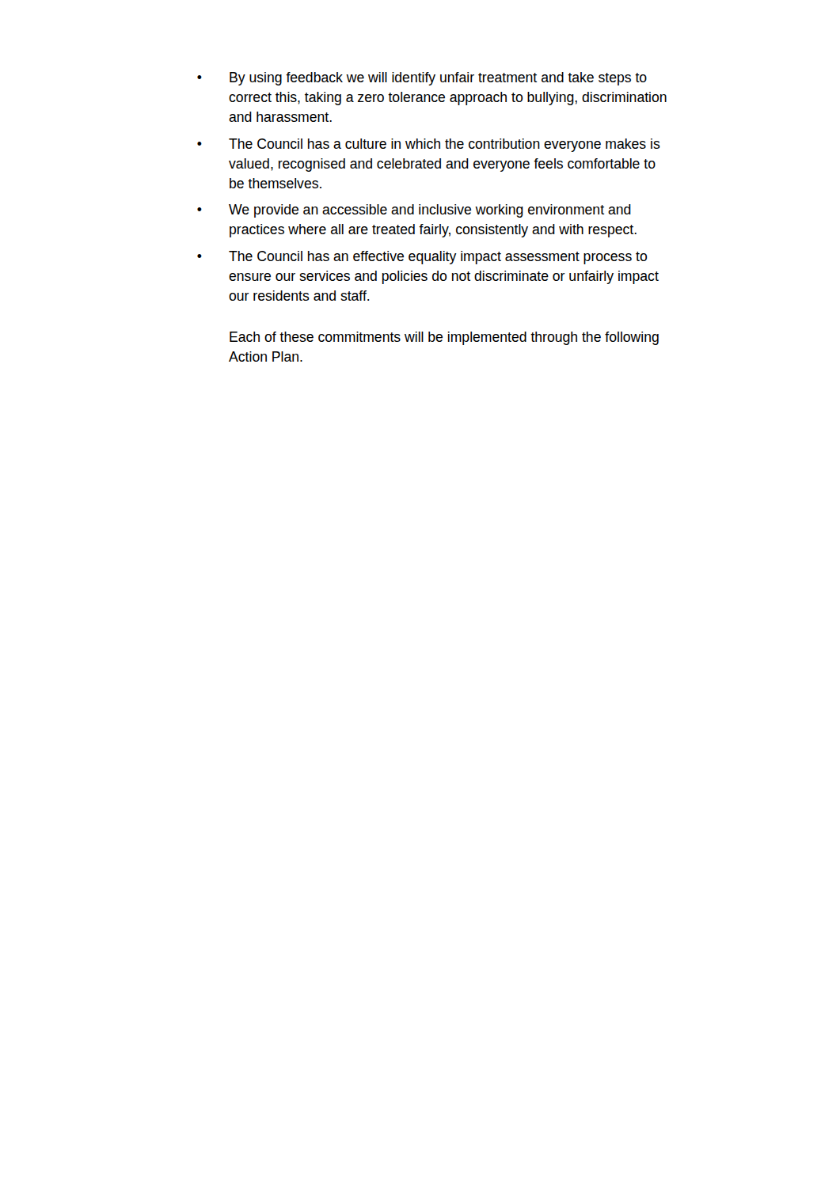By using feedback we will identify unfair treatment and take steps to correct this, taking a zero tolerance approach to bullying, discrimination and harassment.
The Council has a culture in which the contribution everyone makes is valued, recognised and celebrated and everyone feels comfortable to be themselves.
We provide an accessible and inclusive working environment and practices where all are treated fairly, consistently and with respect.
The Council has an effective equality impact assessment process to ensure our services and policies do not discriminate or unfairly impact our residents and staff.
Each of these commitments will be implemented through the following Action Plan.